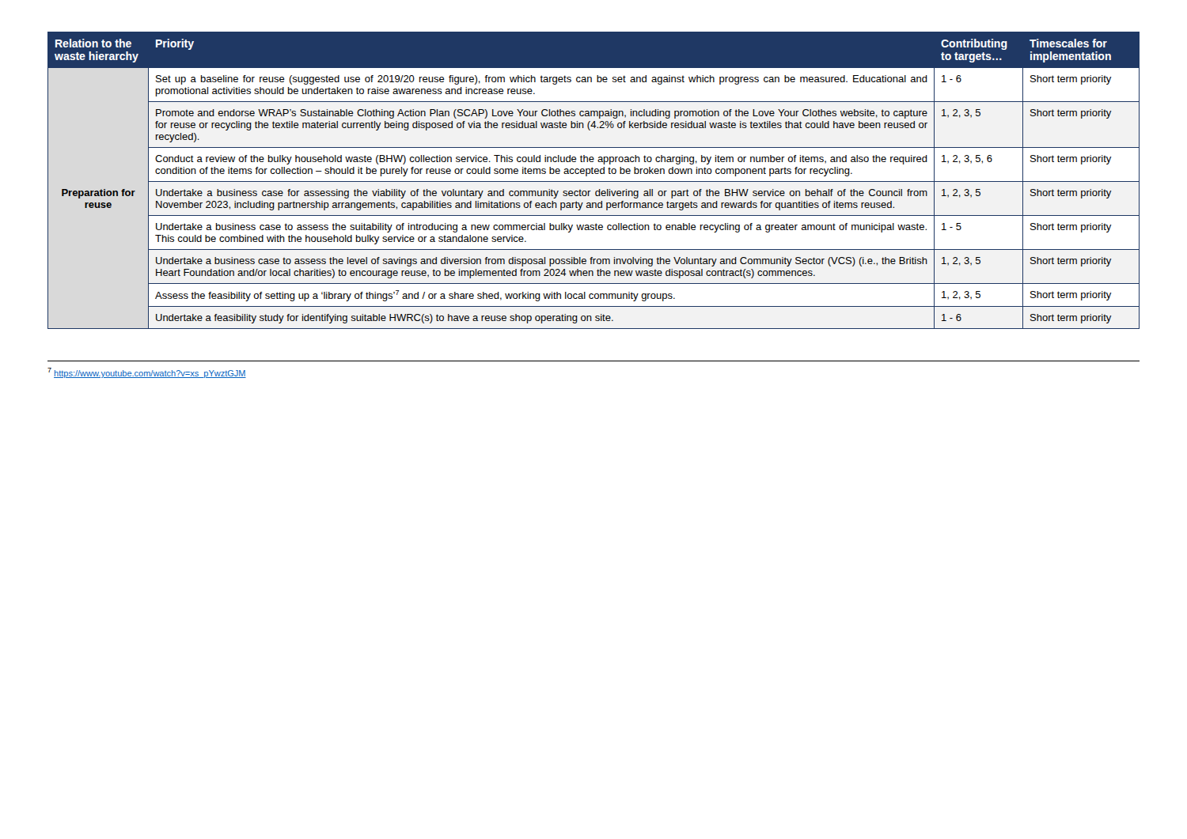| Relation to the waste hierarchy | Priority | Contributing to targets… | Timescales for implementation |
| --- | --- | --- | --- |
| Preparation for reuse | Set up a baseline for reuse (suggested use of 2019/20 reuse figure), from which targets can be set and against which progress can be measured. Educational and promotional activities should be undertaken to raise awareness and increase reuse. | 1 - 6 | Short term priority |
| Promote and endorse WRAP’s Sustainable Clothing Action Plan (SCAP) Love Your Clothes campaign, including promotion of the Love Your Clothes website, to capture for reuse or recycling the textile material currently being disposed of via the residual waste bin (4.2% of kerbside residual waste is textiles that could have been reused or recycled). | 1, 2, 3, 5 | Short term priority |
| Conduct a review of the bulky household waste (BHW) collection service. This could include the approach to charging, by item or number of items, and also the required condition of the items for collection – should it be purely for reuse or could some items be accepted to be broken down into component parts for recycling. | 1, 2, 3, 5, 6 | Short term priority |
| Undertake a business case for assessing the viability of the voluntary and community sector delivering all or part of the BHW service on behalf of the Council from November 2023, including partnership arrangements, capabilities and limitations of each party and performance targets and rewards for quantities of items reused. | 1, 2, 3, 5 | Short term priority |
| Undertake a business case to assess the suitability of introducing a new commercial bulky waste collection to enable recycling of a greater amount of municipal waste. This could be combined with the household bulky service or a standalone service. | 1 - 5 | Short term priority |
| Undertake a business case to assess the level of savings and diversion from disposal possible from involving the Voluntary and Community Sector (VCS) (i.e., the British Heart Foundation and/or local charities) to encourage reuse, to be implemented from 2024 when the new waste disposal contract(s) commences. | 1, 2, 3, 5 | Short term priority |
| Assess the feasibility of setting up a ‘library of things’ 7 and / or a share shed, working with local community groups. | 1, 2, 3, 5 | Short term priority |
| Undertake a feasibility study for identifying suitable HWRC(s) to have a reuse shop operating on site. | 1 - 6 | Short term priority |
7 https://www.youtube.com/watch?v=xs_pYwztGJM